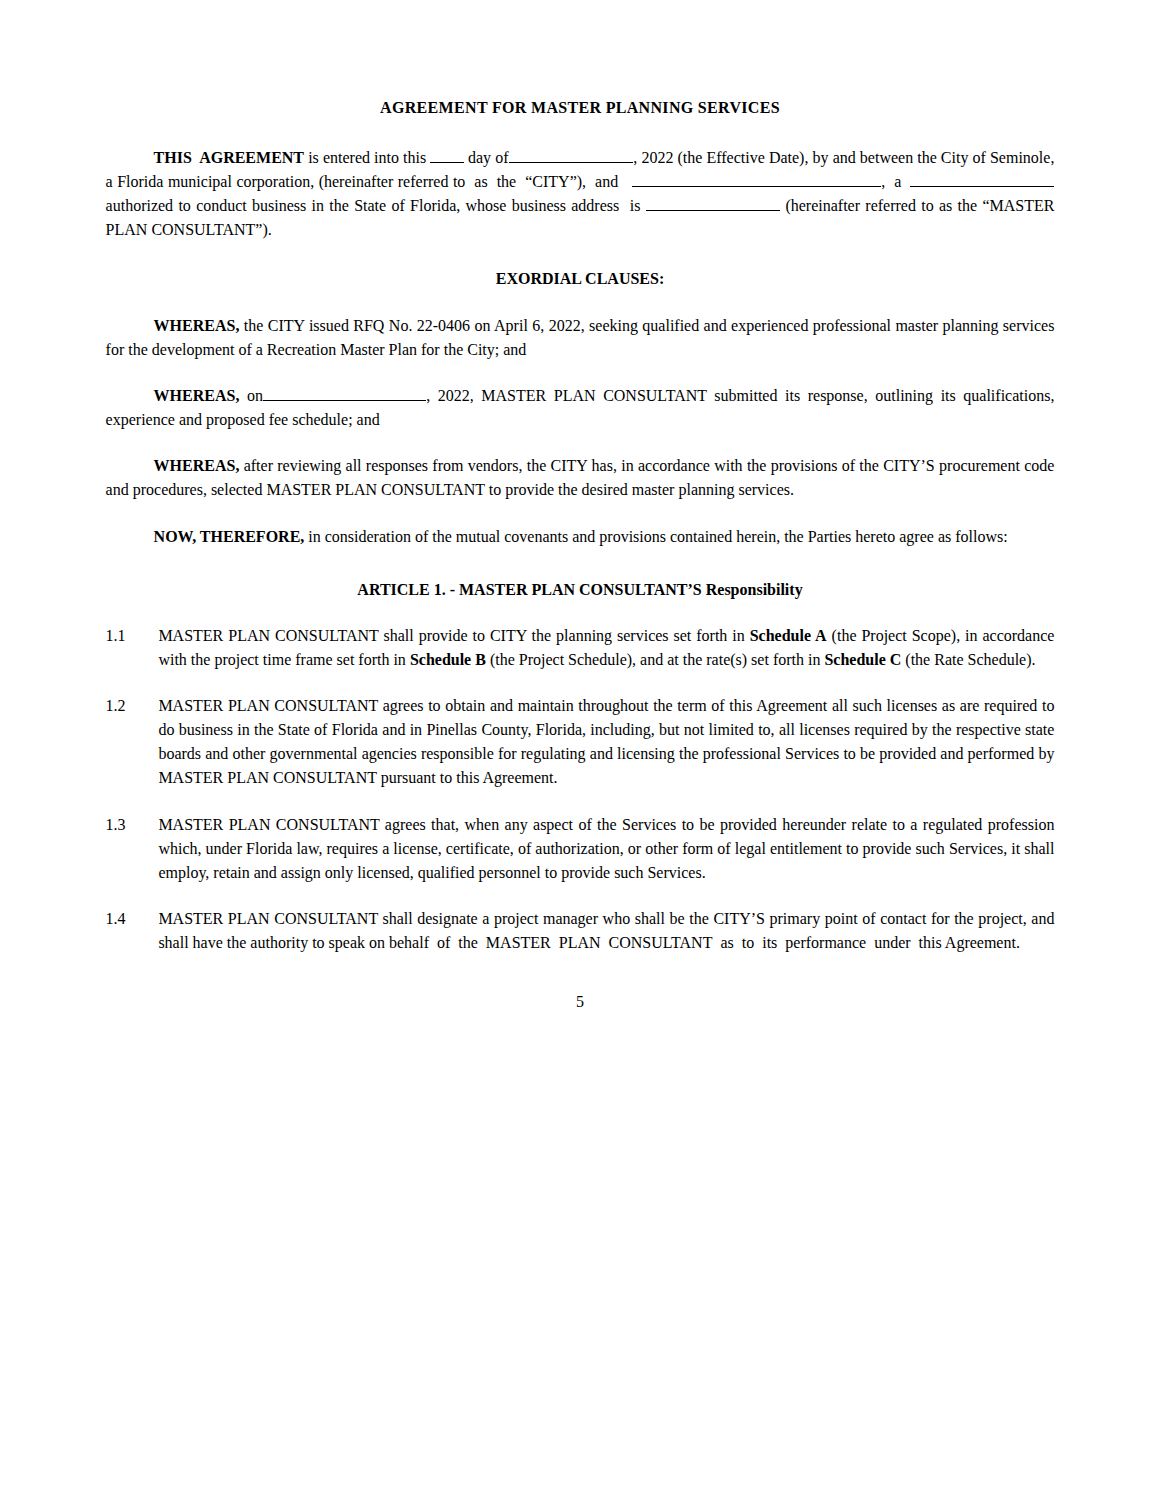AGREEMENT FOR MASTER PLANNING SERVICES
THIS AGREEMENT is entered into this day of , 2022 (the Effective Date), by and between the City of Seminole, a Florida municipal corporation, (hereinafter referred to as the “CITY”), and , a authorized to conduct business in the State of Florida, whose business address is (hereinafter referred to as the “MASTER PLAN CONSULTANT”).
EXORDIAL CLAUSES:
WHEREAS, the CITY issued RFQ No. 22-0406 on April 6, 2022, seeking qualified and experienced professional master planning services for the development of a Recreation Master Plan for the City; and
WHEREAS, on , 2022, MASTER PLAN CONSULTANT submitted its response, outlining its qualifications, experience and proposed fee schedule; and
WHEREAS, after reviewing all responses from vendors, the CITY has, in accordance with the provisions of the CITY’S procurement code and procedures, selected MASTER PLAN CONSULTANT to provide the desired master planning services.
NOW, THEREFORE, in consideration of the mutual covenants and provisions contained herein, the Parties hereto agree as follows:
ARTICLE 1. - MASTER PLAN CONSULTANT’S Responsibility
1.1
MASTER PLAN CONSULTANT shall provide to CITY the planning services set forth in Schedule A (the Project Scope), in accordance with the project time frame set forth in Schedule B (the Project Schedule), and at the rate(s) set forth in Schedule C (the Rate Schedule).
1.2
MASTER PLAN CONSULTANT agrees to obtain and maintain throughout the term of this Agreement all such licenses as are required to do business in the State of Florida and in Pinellas County, Florida, including, but not limited to, all licenses required by the respective state boards and other governmental agencies responsible for regulating and licensing the professional Services to be provided and performed by MASTER PLAN CONSULTANT pursuant to this Agreement.
1.3
MASTER PLAN CONSULTANT agrees that, when any aspect of the Services to be provided hereunder relate to a regulated profession which, under Florida law, requires a license, certificate, of authorization, or other form of legal entitlement to provide such Services, it shall employ, retain and assign only licensed, qualified personnel to provide such Services.
1.4
MASTER PLAN CONSULTANT shall designate a project manager who shall be the CITY’S primary point of contact for the project, and shall have the authority to speak on behalf of the MASTER PLAN CONSULTANT as to its performance under this Agreement.
5